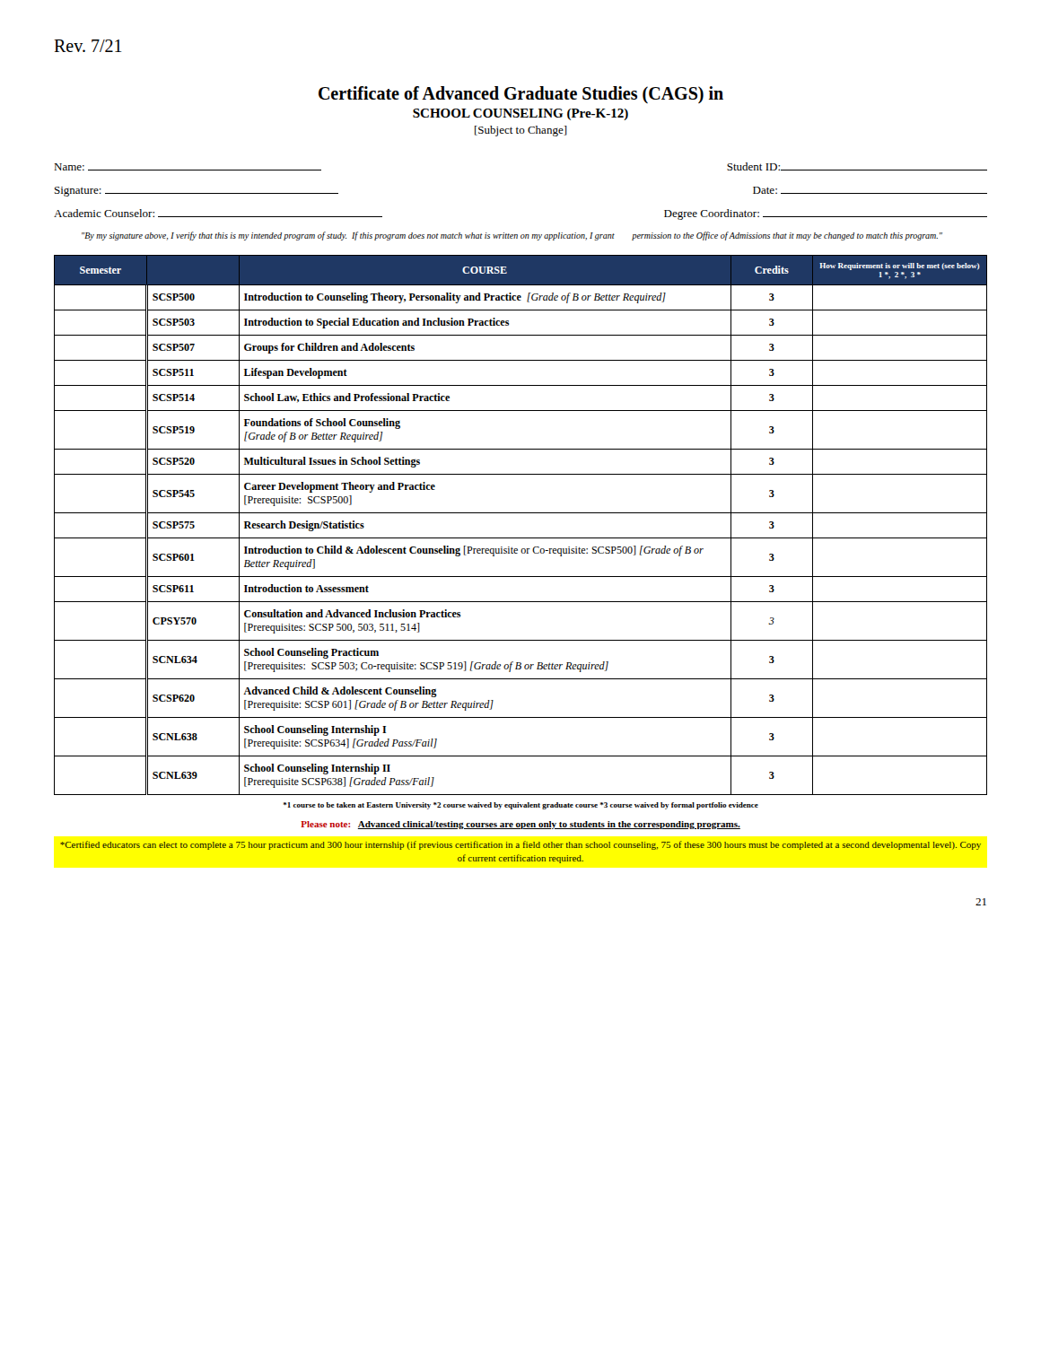Rev. 7/21
Certificate of Advanced Graduate Studies (CAGS) in
SCHOOL COUNSELING (Pre-K-12)
[Subject to Change]
Name: Student ID:
Signature: Date:
Academic Counselor: Degree Coordinator:
"By my signature above, I verify that this is my intended program of study. If this program does not match what is written on my application, I grant permission to the Office of Admissions that it may be changed to match this program."
| Semester | | COURSE | Credits | How Requirement is or will be met (see below) 1 *, 2 *, 3 * |
| --- | --- | --- | --- | --- |
| | SCSP500 | Introduction to Counseling Theory, Personality and Practice [Grade of B or Better Required] | 3 | |
| | SCSP503 | Introduction to Special Education and Inclusion Practices | 3 | |
| | SCSP507 | Groups for Children and Adolescents | 3 | |
| | SCSP511 | Lifespan Development | 3 | |
| | SCSP514 | School Law, Ethics and Professional Practice | 3 | |
| | SCSP519 | Foundations of School Counseling [Grade of B or Better Required] | 3 | |
| | SCSP520 | Multicultural Issues in School Settings | 3 | |
| | SCSP545 | Career Development Theory and Practice [Prerequisite: SCSP500] | 3 | |
| | SCSP575 | Research Design/Statistics | 3 | |
| | SCSP601 | Introduction to Child & Adolescent Counseling [Prerequisite or Co-requisite: SCSP500] [Grade of B or Better Required ] | 3 | |
| | SCSP611 | Introduction to Assessment | 3 | |
| | CPSY570 | Consultation and Advanced Inclusion Practices [Prerequisites: SCSP 500, 503, 511, 514] | 3 | |
| | SCNL634 | School Counseling Practicum [Prerequisites: SCSP 503; Co-requisite: SCSP 519] [Grade of B or Better Required] | 3 | |
| | SCSP620 | Advanced Child & Adolescent Counseling [Prerequisite: SCSP 601] [Grade of B or Better Required] | 3 | |
| | SCNL638 | School Counseling Internship I [Prerequisite: SCSP634] [Graded Pass/Fail] | 3 | |
| | SCNL639 | School Counseling Internship II [Prerequisite SCSP638] [Graded Pass/Fail] | 3 | |
*1 course to be taken at Eastern University *2 course waived by equivalent graduate course *3 course waived by formal portfolio evidence
Please note: Advanced clinical/testing courses are open only to students in the corresponding programs.
*Certified educators can elect to complete a 75 hour practicum and 300 hour internship (if previous certification in a field other than school counseling, 75 of these 300 hours must be completed at a second developmental level). Copy of current certification required.
21